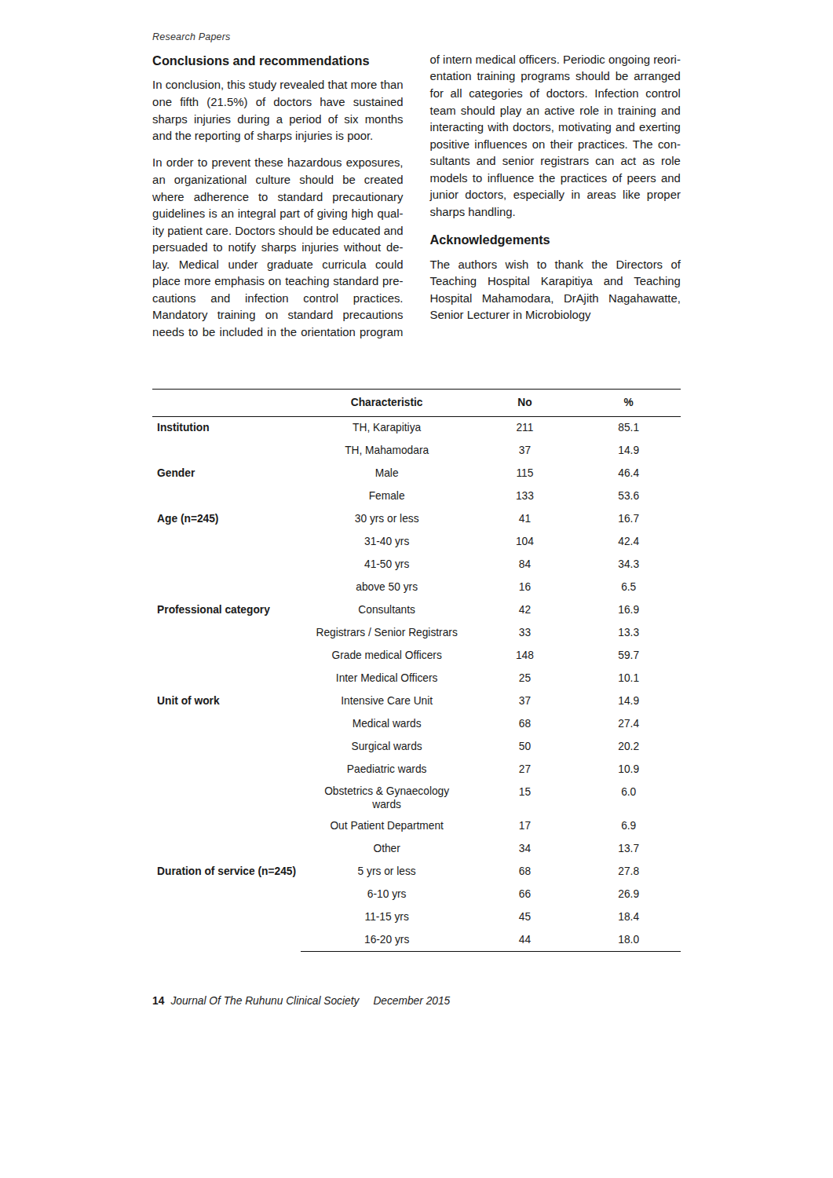Research Papers
Conclusions and recommendations
In conclusion, this study revealed that more than one fifth (21.5%) of doctors have sustained sharps injuries during a period of six months and the reporting of sharps injuries is poor.
In order to prevent these hazardous exposures, an organizational culture should be created where adherence to standard precautionary guidelines is an integral part of giving high quality patient care. Doctors should be educated and persuaded to notify sharps injuries without delay. Medical under graduate curricula could place more emphasis on teaching standard precautions and infection control practices. Mandatory training on standard precautions needs to be included in the orientation program of intern medical officers. Periodic ongoing reorientation training programs should be arranged for all categories of doctors. Infection control team should play an active role in training and interacting with doctors, motivating and exerting positive influences on their practices. The consultants and senior registrars can act as role models to influence the practices of peers and junior doctors, especially in areas like proper sharps handling.
Acknowledgements
The authors wish to thank the Directors of Teaching Hospital Karapitiya and Teaching Hospital Mahamodara, DrAjith Nagahawatte, Senior Lecturer in Microbiology
Characteristics of study participants
| | Characteristic | No | % |
| --- | --- | --- | --- |
| Institution | TH, Karapitiya | 211 | 85.1 |
| | TH, Mahamodara | 37 | 14.9 |
| Gender | Male | 115 | 46.4 |
| | Female | 133 | 53.6 |
| Age (n=245) | 30 yrs or less | 41 | 16.7 |
| | 31-40 yrs | 104 | 42.4 |
| | 41-50 yrs | 84 | 34.3 |
| | above 50 yrs | 16 | 6.5 |
| Professional category | Consultants | 42 | 16.9 |
| | Registrars / Senior Registrars | 33 | 13.3 |
| | Grade medical Officers | 148 | 59.7 |
| | Inter Medical Officers | 25 | 10.1 |
| Unit of work | Intensive Care Unit | 37 | 14.9 |
| | Medical wards | 68 | 27.4 |
| | Surgical wards | 50 | 20.2 |
| | Paediatric wards | 27 | 10.9 |
| | Obstetrics & Gynaecology wards | 15 | 6.0 |
| | Out Patient Department | 17 | 6.9 |
| | Other | 34 | 13.7 |
| Duration of service (n=245) | 5 yrs or less | 68 | 27.8 |
| | 6-10 yrs | 66 | 26.9 |
| | 11-15 yrs | 45 | 18.4 |
| | 16-20 yrs | 44 | 18.0 |
14 Journal Of The Ruhunu Clinical Society December 2015